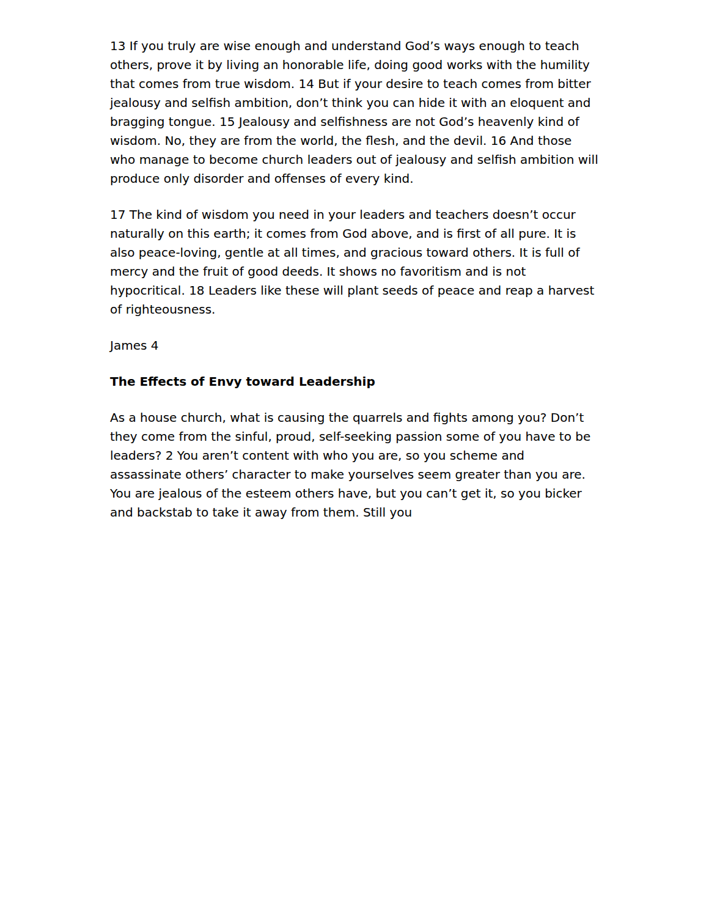13 If you truly are wise enough and understand God’s ways enough to teach others, prove it by living an honorable life, doing good works with the humility that comes from true wisdom. 14 But if your desire to teach comes from bitter jealousy and selfish ambition, don’t think you can hide it with an eloquent and bragging tongue. 15 Jealousy and selfishness are not God’s heavenly kind of wisdom. No, they are from the world, the flesh, and the devil. 16 And those who manage to become church leaders out of jealousy and selfish ambition will produce only disorder and offenses of every kind.
17 The kind of wisdom you need in your leaders and teachers doesn’t occur naturally on this earth; it comes from God above, and is first of all pure. It is also peace-loving, gentle at all times, and gracious toward others. It is full of mercy and the fruit of good deeds. It shows no favoritism and is not hypocritical. 18 Leaders like these will plant seeds of peace and reap a harvest of righteousness.
James 4
The Effects of Envy toward Leadership
As a house church, what is causing the quarrels and fights among you? Don’t they come from the sinful, proud, self-seeking passion some of you have to be leaders? 2 You aren’t content with who you are, so you scheme and assassinate others’ character to make yourselves seem greater than you are. You are jealous of the esteem others have, but you can’t get it, so you bicker and backstab to take it away from them. Still you